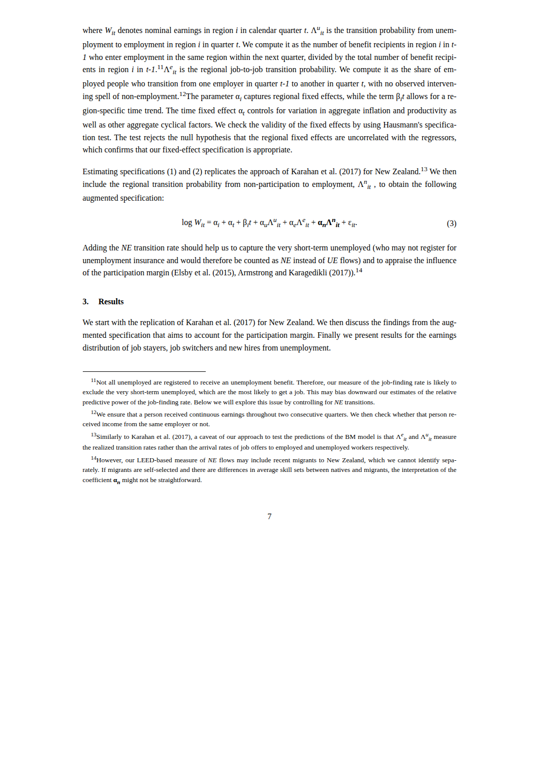where Wit denotes nominal earnings in region i in calendar quarter t. Λuit is the transition probability from unemployment to employment in region i in quarter t. We compute it as the number of benefit recipients in region i in t-1 who enter employment in the same region within the next quarter, divided by the total number of benefit recipients in region i in t-1.11Λeit is the regional job-to-job transition probability. We compute it as the share of employed people who transition from one employer in quarter t-1 to another in quarter t, with no observed intervening spell of non-employment.12The parameter αi captures regional fixed effects, while the term βit allows for a region-specific time trend. The time fixed effect αt controls for variation in aggregate inflation and productivity as well as other aggregate cyclical factors. We check the validity of the fixed effects by using Hausmann's specification test. The test rejects the null hypothesis that the regional fixed effects are uncorrelated with the regressors, which confirms that our fixed-effect specification is appropriate.
Estimating specifications (1) and (2) replicates the approach of Karahan et al. (2017) for New Zealand.13 We then include the regional transition probability from non-participation to employment, Λnit , to obtain the following augmented specification:
log Wit = αi + αt + βit + αuΛuit + αeΛeit + αnΛnit + εit. (3)
Adding the NE transition rate should help us to capture the very short-term unemployed (who may not register for unemployment insurance and would therefore be counted as NE instead of UE flows) and to appraise the influence of the participation margin (Elsby et al. (2015), Armstrong and Karagedikli (2017)).14
3. Results
We start with the replication of Karahan et al. (2017) for New Zealand. We then discuss the findings from the augmented specification that aims to account for the participation margin. Finally we present results for the earnings distribution of job stayers, job switchers and new hires from unemployment.
11Not all unemployed are registered to receive an unemployment benefit. Therefore, our measure of the job-finding rate is likely to exclude the very short-term unemployed, which are the most likely to get a job. This may bias downward our estimates of the relative predictive power of the job-finding rate. Below we will explore this issue by controlling for NE transitions.
12We ensure that a person received continuous earnings throughout two consecutive quarters. We then check whether that person received income from the same employer or not.
13Similarly to Karahan et al. (2017), a caveat of our approach to test the predictions of the BM model is that Λeit and Λuit measure the realized transition rates rather than the arrival rates of job offers to employed and unemployed workers respectively.
14However, our LEED-based measure of NE flows may include recent migrants to New Zealand, which we cannot identify separately. If migrants are self-selected and there are differences in average skill sets between natives and migrants, the interpretation of the coefficient αn might not be straightforward.
7